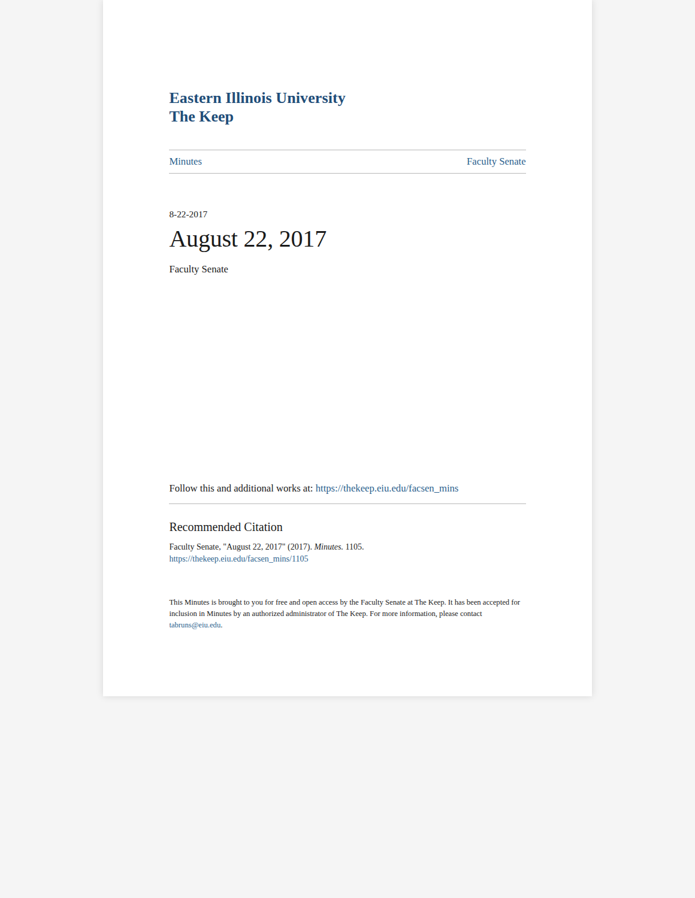Eastern Illinois University
The Keep
Minutes
Faculty Senate
8-22-2017
August 22, 2017
Faculty Senate
Follow this and additional works at: https://thekeep.eiu.edu/facsen_mins
Recommended Citation
Faculty Senate, "August 22, 2017" (2017). Minutes. 1105.
https://thekeep.eiu.edu/facsen_mins/1105
This Minutes is brought to you for free and open access by the Faculty Senate at The Keep. It has been accepted for inclusion in Minutes by an authorized administrator of The Keep. For more information, please contact tabruns@eiu.edu.